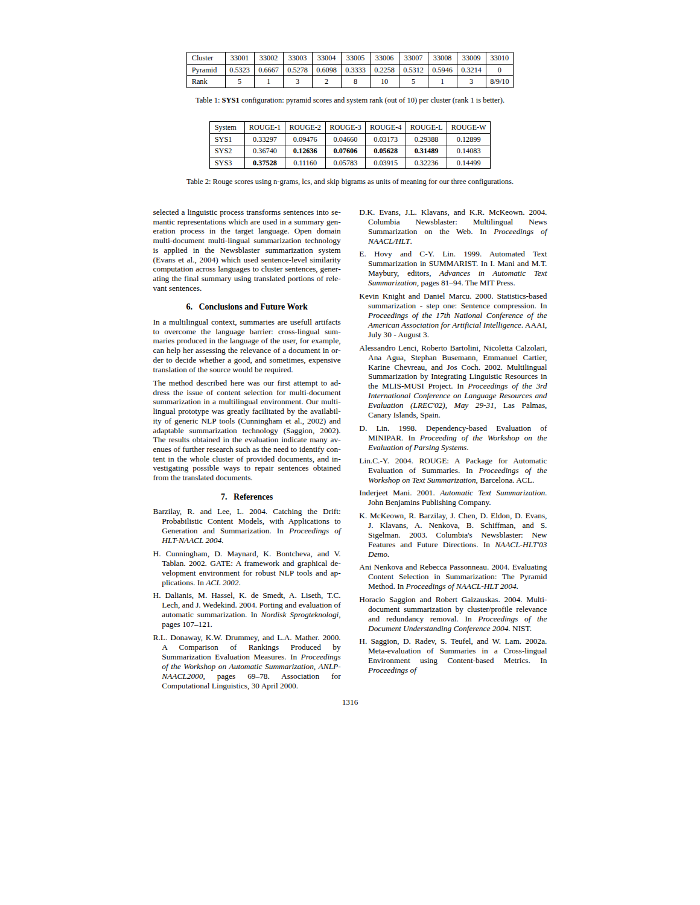| Cluster | 33001 | 33002 | 33003 | 33004 | 33005 | 33006 | 33007 | 33008 | 33009 | 33010 |
| Pyramid | 0.5323 | 0.6667 | 0.5278 | 0.6098 | 0.3333 | 0.2258 | 0.5312 | 0.5946 | 0.3214 | 0 |
| Rank | 5 | 1 | 3 | 2 | 8 | 10 | 5 | 1 | 3 | 8/9/10 |
Table 1: SYS1 configuration: pyramid scores and system rank (out of 10) per cluster (rank 1 is better).
| System | ROUGE-1 | ROUGE-2 | ROUGE-3 | ROUGE-4 | ROUGE-L | ROUGE-W |
| SYS1 | 0.33297 | 0.09476 | 0.04660 | 0.03173 | 0.29388 | 0.12899 |
| SYS2 | 0.36740 | 0.12636 | 0.07606 | 0.05628 | 0.31489 | 0.14083 |
| SYS3 | 0.37528 | 0.11160 | 0.05783 | 0.03915 | 0.32236 | 0.14499 |
Table 2: Rouge scores using n-grams, lcs, and skip bigrams as units of meaning for our three configurations.
selected a linguistic process transforms sentences into semantic representations which are used in a summary generation process in the target language. Open domain multi-document multi-lingual summarization technology is applied in the Newsblaster summarization system (Evans et al., 2004) which used sentence-level similarity computation across languages to cluster sentences, generating the final summary using translated portions of relevant sentences.
6. Conclusions and Future Work
In a multilingual context, summaries are usefull artifacts to overcome the language barrier: cross-lingual summaries produced in the language of the user, for example, can help her assessing the relevance of a document in order to decide whether a good, and sometimes, expensive translation of the source would be required.
The method described here was our first attempt to address the issue of content selection for multi-document summarization in a multilingual environment. Our multilingual prototype was greatly facilitated by the availability of generic NLP tools (Cunningham et al., 2002) and adaptable summarization technology (Saggion, 2002). The results obtained in the evaluation indicate many avenues of further research such as the need to identify content in the whole cluster of provided documents, and investigating possible ways to repair sentences obtained from the translated documents.
7. References
Barzilay, R. and Lee, L. 2004. Catching the Drift: Probabilistic Content Models, with Applications to Generation and Summarization. In Proceedings of HLT-NAACL 2004.
H. Cunningham, D. Maynard, K. Bontcheva, and V. Tablan. 2002. GATE: A framework and graphical development environment for robust NLP tools and applications. In ACL 2002.
H. Dalianis, M. Hassel, K. de Smedt, A. Liseth, T.C. Lech, and J. Wedekind. 2004. Porting and evaluation of automatic summarization. In Nordisk Sprogteknologi, pages 107–121.
R.L. Donaway, K.W. Drummey, and L.A. Mather. 2000. A Comparison of Rankings Produced by Summarization Evaluation Measures. In Proceedings of the Workshop on Automatic Summarization, ANLP-NAACL2000, pages 69–78. Association for Computational Linguistics, 30 April 2000.
D.K. Evans, J.L. Klavans, and K.R. McKeown. 2004. Columbia Newsblaster: Multilingual News Summarization on the Web. In Proceedings of NAACL/HLT.
E. Hovy and C-Y. Lin. 1999. Automated Text Summarization in SUMMARIST. In I. Mani and M.T. Maybury, editors, Advances in Automatic Text Summarization, pages 81–94. The MIT Press.
Kevin Knight and Daniel Marcu. 2000. Statistics-based summarization - step one: Sentence compression. In Proceedings of the 17th National Conference of the American Association for Artificial Intelligence. AAAI, July 30 - August 3.
Alessandro Lenci, Roberto Bartolini, Nicoletta Calzolari, Ana Agua, Stephan Busemann, Emmanuel Cartier, Karine Chevreau, and Jos Coch. 2002. Multilingual Summarization by Integrating Linguistic Resources in the MLIS-MUSI Project. In Proceedings of the 3rd International Conference on Language Resources and Evaluation (LREC'02), May 29-31, Las Palmas, Canary Islands, Spain.
D. Lin. 1998. Dependency-based Evaluation of MINIPAR. In Proceeding of the Workshop on the Evaluation of Parsing Systems.
Lin.C.-Y. 2004. ROUGE: A Package for Automatic Evaluation of Summaries. In Proceedings of the Workshop on Text Summarization, Barcelona. ACL.
Inderjeet Mani. 2001. Automatic Text Summarization. John Benjamins Publishing Company.
K. McKeown, R. Barzilay, J. Chen, D. Eldon, D. Evans, J. Klavans, A. Nenkova, B. Schiffman, and S. Sigelman. 2003. Columbia's Newsblaster: New Features and Future Directions. In NAACL-HLT'03 Demo.
Ani Nenkova and Rebecca Passonneau. 2004. Evaluating Content Selection in Summarization: The Pyramid Method. In Proceedings of NAACL-HLT 2004.
Horacio Saggion and Robert Gaizauskas. 2004. Multi-document summarization by cluster/profile relevance and redundancy removal. In Proceedings of the Document Understanding Conference 2004. NIST.
H. Saggion, D. Radev, S. Teufel, and W. Lam. 2002a. Meta-evaluation of Summaries in a Cross-lingual Environment using Content-based Metrics. In Proceedings of
1316